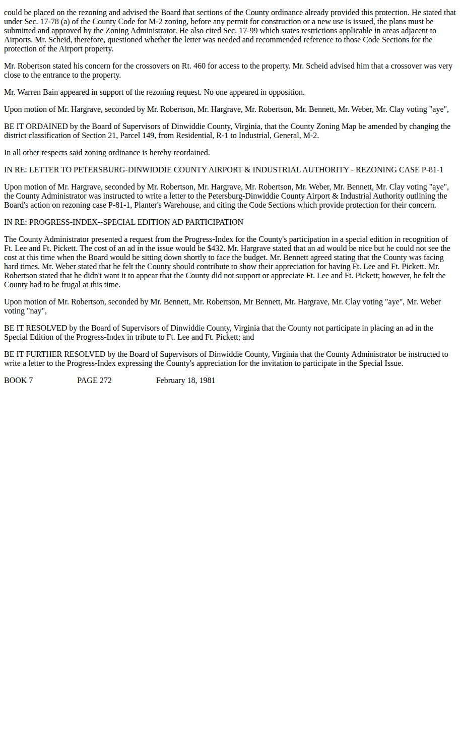could be placed on the rezoning and advised the Board that sections of the County ordinance already provided this protection. He stated that under Sec. 17-78 (a) of the County Code for M-2 zoning, before any permit for construction or a new use is issued, the plans must be submitted and approved by the Zoning Administrator. He also cited Sec. 17-99 which states restrictions applicable in areas adjacent to Airports. Mr. Scheid, therefore, questioned whether the letter was needed and recommended reference to those Code Sections for the protection of the Airport property.
Mr. Robertson stated his concern for the crossovers on Rt. 460 for access to the property. Mr. Scheid advised him that a crossover was very close to the entrance to the property.
Mr. Warren Bain appeared in support of the rezoning request. No one appeared in opposition.
Upon motion of Mr. Hargrave, seconded by Mr. Robertson, Mr. Hargrave, Mr. Robertson, Mr. Bennett, Mr. Weber, Mr. Clay voting "aye",
BE IT ORDAINED by the Board of Supervisors of Dinwiddie County, Virginia, that the County Zoning Map be amended by changing the district classification of Section 21, Parcel 149, from Residential, R-1 to Industrial, General, M-2.
In all other respects said zoning ordinance is hereby reordained.
IN RE: LETTER TO PETERSBURG-DINWIDDIE COUNTY AIRPORT & INDUSTRIAL AUTHORITY - REZONING CASE P-81-1
Upon motion of Mr. Hargrave, seconded by Mr. Robertson, Mr. Hargrave, Mr. Robertson, Mr. Weber, Mr. Bennett, Mr. Clay voting "aye", the County Administrator was instructed to write a letter to the Petersburg-Dinwiddie County Airport & Industrial Authority outlining the Board's action on rezoning case P-81-1, Planter's Warehouse, and citing the Code Sections which provide protection for their concern.
IN RE: PROGRESS-INDEX--SPECIAL EDITION AD PARTICIPATION
The County Administrator presented a request from the Progress-Index for the County's participation in a special edition in recognition of Ft. Lee and Ft. Pickett. The cost of an ad in the issue would be $432. Mr. Hargrave stated that an ad would be nice but he could not see the cost at this time when the Board would be sitting down shortly to face the budget. Mr. Bennett agreed stating that the County was facing hard times. Mr. Weber stated that he felt the County should contribute to show their appreciation for having Ft. Lee and Ft. Pickett. Mr. Robertson stated that he didn't want it to appear that the County did not support or appreciate Ft. Lee and Ft. Pickett; however, he felt the County had to be frugal at this time.
Upon motion of Mr. Robertson, seconded by Mr. Bennett, Mr. Robertson, Mr Bennett, Mr. Hargrave, Mr. Clay voting "aye", Mr. Weber voting "nay",
BE IT RESOLVED by the Board of Supervisors of Dinwiddie County, Virginia that the County not participate in placing an ad in the Special Edition of the Progress-Index in tribute to Ft. Lee and Ft. Pickett; and
BE IT FURTHER RESOLVED by the Board of Supervisors of Dinwiddie County, Virginia that the County Administrator be instructed to write a letter to the Progress-Index expressing the County's appreciation for the invitation to participate in the Special Issue.
BOOK 7 PAGE 272 February 18, 1981